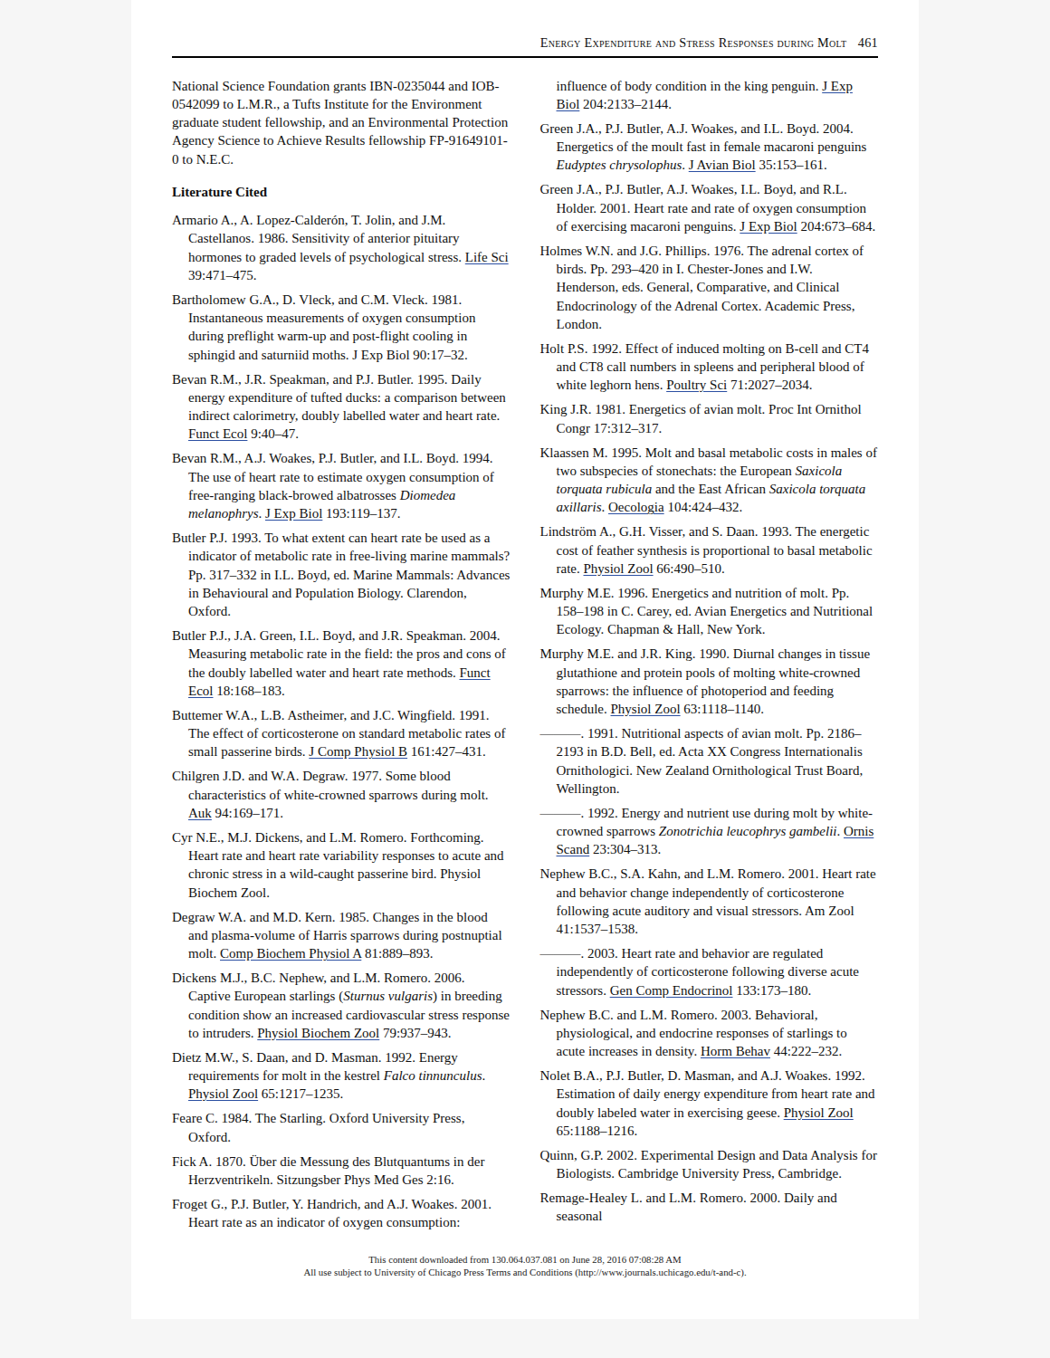Energy Expenditure and Stress Responses during Molt 461
National Science Foundation grants IBN-0235044 and IOB-0542099 to L.M.R., a Tufts Institute for the Environment graduate student fellowship, and an Environmental Protection Agency Science to Achieve Results fellowship FP-91649101-0 to N.E.C.
Literature Cited
Armario A., A. Lopez-Calderón, T. Jolin, and J.M. Castellanos. 1986. Sensitivity of anterior pituitary hormones to graded levels of psychological stress. Life Sci 39:471–475.
Bartholomew G.A., D. Vleck, and C.M. Vleck. 1981. Instantaneous measurements of oxygen consumption during preflight warm-up and post-flight cooling in sphingid and saturniid moths. J Exp Biol 90:17–32.
Bevan R.M., J.R. Speakman, and P.J. Butler. 1995. Daily energy expenditure of tufted ducks: a comparison between indirect calorimetry, doubly labelled water and heart rate. Funct Ecol 9:40–47.
Bevan R.M., A.J. Woakes, P.J. Butler, and I.L. Boyd. 1994. The use of heart rate to estimate oxygen consumption of free-ranging black-browed albatrosses Diomedea melanophrys. J Exp Biol 193:119–137.
Butler P.J. 1993. To what extent can heart rate be used as a indicator of metabolic rate in free-living marine mammals? Pp. 317–332 in I.L. Boyd, ed. Marine Mammals: Advances in Behavioural and Population Biology. Clarendon, Oxford.
Butler P.J., J.A. Green, I.L. Boyd, and J.R. Speakman. 2004. Measuring metabolic rate in the field: the pros and cons of the doubly labelled water and heart rate methods. Funct Ecol 18:168–183.
Buttemer W.A., L.B. Astheimer, and J.C. Wingfield. 1991. The effect of corticosterone on standard metabolic rates of small passerine birds. J Comp Physiol B 161:427–431.
Chilgren J.D. and W.A. Degraw. 1977. Some blood characteristics of white-crowned sparrows during molt. Auk 94:169–171.
Cyr N.E., M.J. Dickens, and L.M. Romero. Forthcoming. Heart rate and heart rate variability responses to acute and chronic stress in a wild-caught passerine bird. Physiol Biochem Zool.
Degraw W.A. and M.D. Kern. 1985. Changes in the blood and plasma-volume of Harris sparrows during postnuptial molt. Comp Biochem Physiol A 81:889–893.
Dickens M.J., B.C. Nephew, and L.M. Romero. 2006. Captive European starlings (Sturnus vulgaris) in breeding condition show an increased cardiovascular stress response to intruders. Physiol Biochem Zool 79:937–943.
Dietz M.W., S. Daan, and D. Masman. 1992. Energy requirements for molt in the kestrel Falco tinnunculus. Physiol Zool 65:1217–1235.
Feare C. 1984. The Starling. Oxford University Press, Oxford.
Fick A. 1870. Über die Messung des Blutquantums in der Herzventrikeln. Sitzungsber Phys Med Ges 2:16.
Froget G., P.J. Butler, Y. Handrich, and A.J. Woakes. 2001. Heart rate as an indicator of oxygen consumption: influence of body condition in the king penguin. J Exp Biol 204:2133–2144.
Green J.A., P.J. Butler, A.J. Woakes, and I.L. Boyd. 2004. Energetics of the moult fast in female macaroni penguins Eudyptes chrysolophus. J Avian Biol 35:153–161.
Green J.A., P.J. Butler, A.J. Woakes, I.L. Boyd, and R.L. Holder. 2001. Heart rate and rate of oxygen consumption of exercising macaroni penguins. J Exp Biol 204:673–684.
Holmes W.N. and J.G. Phillips. 1976. The adrenal cortex of birds. Pp. 293–420 in I. Chester-Jones and I.W. Henderson, eds. General, Comparative, and Clinical Endocrinology of the Adrenal Cortex. Academic Press, London.
Holt P.S. 1992. Effect of induced molting on B-cell and CT4 and CT8 call numbers in spleens and peripheral blood of white leghorn hens. Poultry Sci 71:2027–2034.
King J.R. 1981. Energetics of avian molt. Proc Int Ornithol Congr 17:312–317.
Klaassen M. 1995. Molt and basal metabolic costs in males of two subspecies of stonechats: the European Saxicola torquata rubicula and the East African Saxicola torquata axillaris. Oecologia 104:424–432.
Lindström A., G.H. Visser, and S. Daan. 1993. The energetic cost of feather synthesis is proportional to basal metabolic rate. Physiol Zool 66:490–510.
Murphy M.E. 1996. Energetics and nutrition of molt. Pp. 158–198 in C. Carey, ed. Avian Energetics and Nutritional Ecology. Chapman & Hall, New York.
Murphy M.E. and J.R. King. 1990. Diurnal changes in tissue glutathione and protein pools of molting white-crowned sparrows: the influence of photoperiod and feeding schedule. Physiol Zool 63:1118–1140.
———. 1991. Nutritional aspects of avian molt. Pp. 2186–2193 in B.D. Bell, ed. Acta XX Congress Internationalis Ornithologici. New Zealand Ornithological Trust Board, Wellington.
———. 1992. Energy and nutrient use during molt by white-crowned sparrows Zonotrichia leucophrys gambelii. Ornis Scand 23:304–313.
Nephew B.C., S.A. Kahn, and L.M. Romero. 2001. Heart rate and behavior change independently of corticosterone following acute auditory and visual stressors. Am Zool 41:1537–1538.
———. 2003. Heart rate and behavior are regulated independently of corticosterone following diverse acute stressors. Gen Comp Endocrinol 133:173–180.
Nephew B.C. and L.M. Romero. 2003. Behavioral, physiological, and endocrine responses of starlings to acute increases in density. Horm Behav 44:222–232.
Nolet B.A., P.J. Butler, D. Masman, and A.J. Woakes. 1992. Estimation of daily energy expenditure from heart rate and doubly labeled water in exercising geese. Physiol Zool 65:1188–1216.
Quinn, G.P. 2002. Experimental Design and Data Analysis for Biologists. Cambridge University Press, Cambridge.
Remage-Healey L. and L.M. Romero. 2000. Daily and seasonal
This content downloaded from 130.064.037.081 on June 28, 2016 07:08:28 AM
All use subject to University of Chicago Press Terms and Conditions (http://www.journals.uchicago.edu/t-and-c).